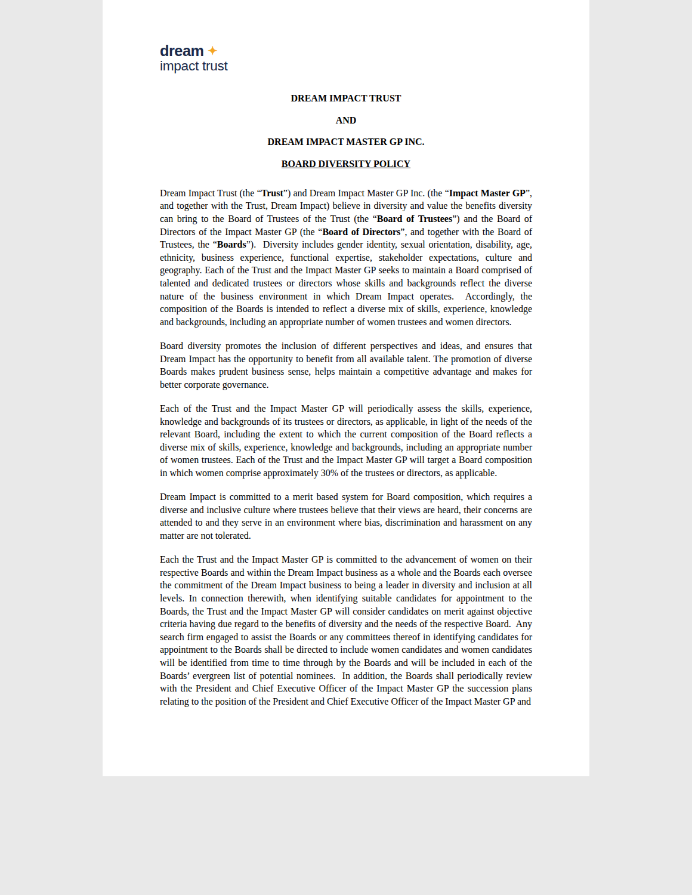dream ✦
impact trust
DREAM IMPACT TRUST
AND
DREAM IMPACT MASTER GP INC.
BOARD DIVERSITY POLICY
Dream Impact Trust (the “Trust”) and Dream Impact Master GP Inc. (the “Impact Master GP”, and together with the Trust, Dream Impact) believe in diversity and value the benefits diversity can bring to the Board of Trustees of the Trust (the “Board of Trustees”) and the Board of Directors of the Impact Master GP (the “Board of Directors”, and together with the Board of Trustees, the “Boards”). Diversity includes gender identity, sexual orientation, disability, age, ethnicity, business experience, functional expertise, stakeholder expectations, culture and geography. Each of the Trust and the Impact Master GP seeks to maintain a Board comprised of talented and dedicated trustees or directors whose skills and backgrounds reflect the diverse nature of the business environment in which Dream Impact operates. Accordingly, the composition of the Boards is intended to reflect a diverse mix of skills, experience, knowledge and backgrounds, including an appropriate number of women trustees and women directors.
Board diversity promotes the inclusion of different perspectives and ideas, and ensures that Dream Impact has the opportunity to benefit from all available talent. The promotion of diverse Boards makes prudent business sense, helps maintain a competitive advantage and makes for better corporate governance.
Each of the Trust and the Impact Master GP will periodically assess the skills, experience, knowledge and backgrounds of its trustees or directors, as applicable, in light of the needs of the relevant Board, including the extent to which the current composition of the Board reflects a diverse mix of skills, experience, knowledge and backgrounds, including an appropriate number of women trustees. Each of the Trust and the Impact Master GP will target a Board composition in which women comprise approximately 30% of the trustees or directors, as applicable.
Dream Impact is committed to a merit based system for Board composition, which requires a diverse and inclusive culture where trustees believe that their views are heard, their concerns are attended to and they serve in an environment where bias, discrimination and harassment on any matter are not tolerated.
Each the Trust and the Impact Master GP is committed to the advancement of women on their respective Boards and within the Dream Impact business as a whole and the Boards each oversee the commitment of the Dream Impact business to being a leader in diversity and inclusion at all levels. In connection therewith, when identifying suitable candidates for appointment to the Boards, the Trust and the Impact Master GP will consider candidates on merit against objective criteria having due regard to the benefits of diversity and the needs of the respective Board. Any search firm engaged to assist the Boards or any committees thereof in identifying candidates for appointment to the Boards shall be directed to include women candidates and women candidates will be identified from time to time through by the Boards and will be included in each of the Boards’ evergreen list of potential nominees. In addition, the Boards shall periodically review with the President and Chief Executive Officer of the Impact Master GP the succession plans relating to the position of the President and Chief Executive Officer of the Impact Master GP and